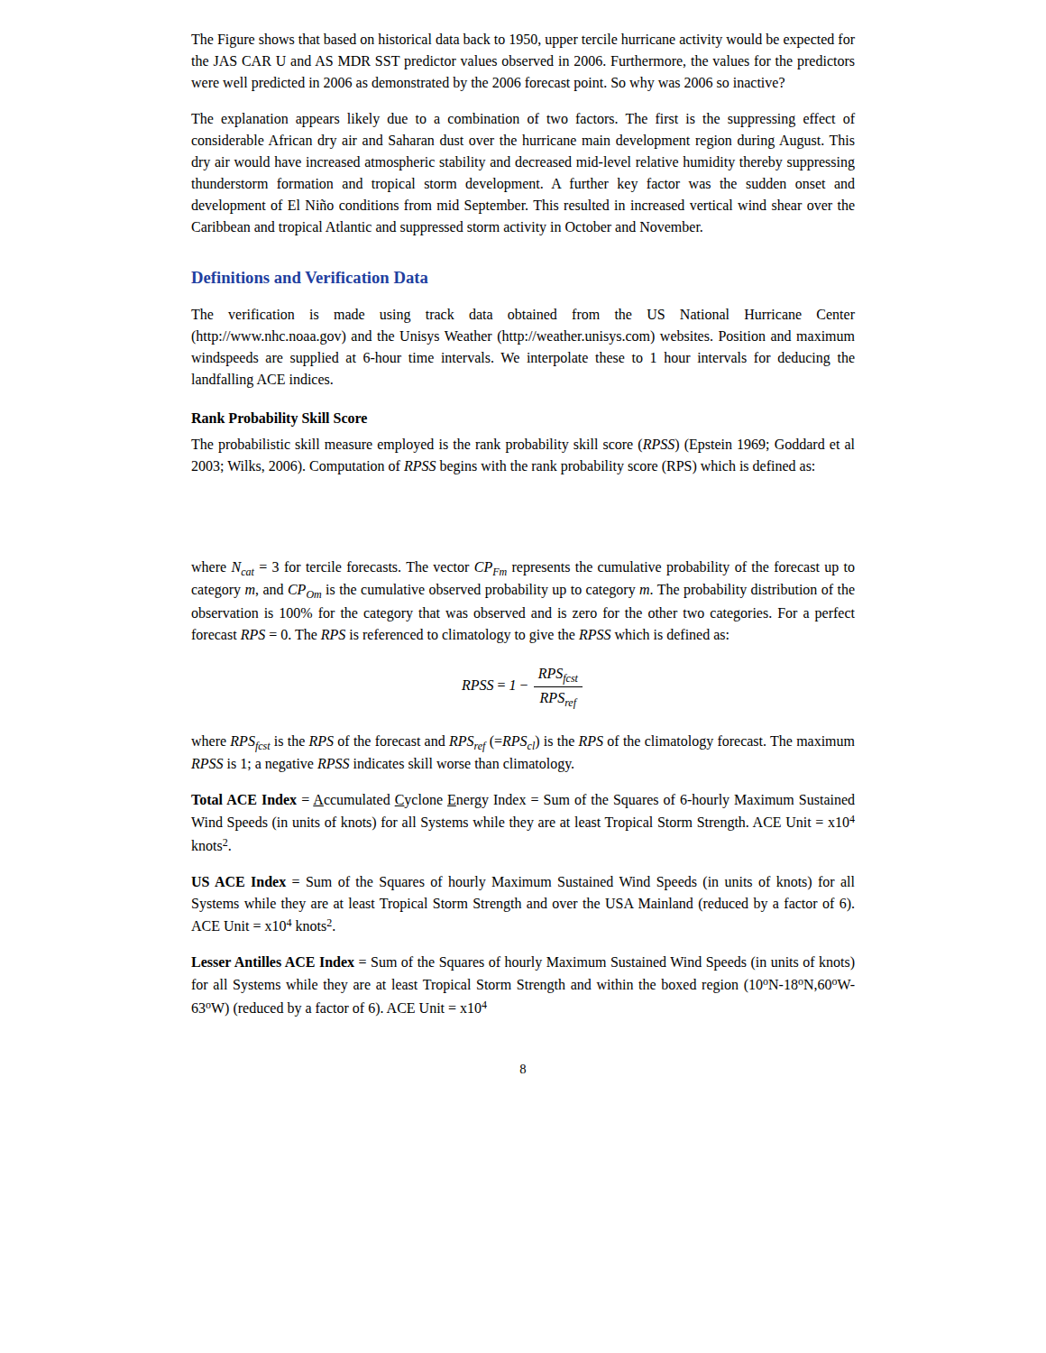The Figure shows that based on historical data back to 1950, upper tercile hurricane activity would be expected for the JAS CAR U and AS MDR SST predictor values observed in 2006. Furthermore, the values for the predictors were well predicted in 2006 as demonstrated by the 2006 forecast point. So why was 2006 so inactive?
The explanation appears likely due to a combination of two factors. The first is the suppressing effect of considerable African dry air and Saharan dust over the hurricane main development region during August. This dry air would have increased atmospheric stability and decreased mid-level relative humidity thereby suppressing thunderstorm formation and tropical storm development. A further key factor was the sudden onset and development of El Niño conditions from mid September. This resulted in increased vertical wind shear over the Caribbean and tropical Atlantic and suppressed storm activity in October and November.
Definitions and Verification Data
The verification is made using track data obtained from the US National Hurricane Center (http://www.nhc.noaa.gov) and the Unisys Weather (http://weather.unisys.com) websites. Position and maximum windspeeds are supplied at 6-hour time intervals. We interpolate these to 1 hour intervals for deducing the landfalling ACE indices.
Rank Probability Skill Score
The probabilistic skill measure employed is the rank probability skill score (RPSS) (Epstein 1969; Goddard et al 2003; Wilks, 2006). Computation of RPSS begins with the rank probability score (RPS) which is defined as:
where Ncat = 3 for tercile forecasts. The vector CPFm represents the cumulative probability of the forecast up to category m, and CPOm is the cumulative observed probability up to category m. The probability distribution of the observation is 100% for the category that was observed and is zero for the other two categories. For a perfect forecast RPS = 0. The RPS is referenced to climatology to give the RPSS which is defined as:
RPSS = 1 − RPSfcst RPSref
where RPSfcst is the RPS of the forecast and RPSref (=RPScl) is the RPS of the climatology forecast. The maximum RPSS is 1; a negative RPSS indicates skill worse than climatology.
Total ACE Index = Accumulated Cyclone Energy Index = Sum of the Squares of 6-hourly Maximum Sustained Wind Speeds (in units of knots) for all Systems while they are at least Tropical Storm Strength. ACE Unit = x104 knots2.
US ACE Index = Sum of the Squares of hourly Maximum Sustained Wind Speeds (in units of knots) for all Systems while they are at least Tropical Storm Strength and over the USA Mainland (reduced by a factor of 6). ACE Unit = x104 knots2.
Lesser Antilles ACE Index = Sum of the Squares of hourly Maximum Sustained Wind Speeds (in units of knots) for all Systems while they are at least Tropical Storm Strength and within the boxed region (10oN-18oN,60oW-63oW) (reduced by a factor of 6). ACE Unit = x104
8